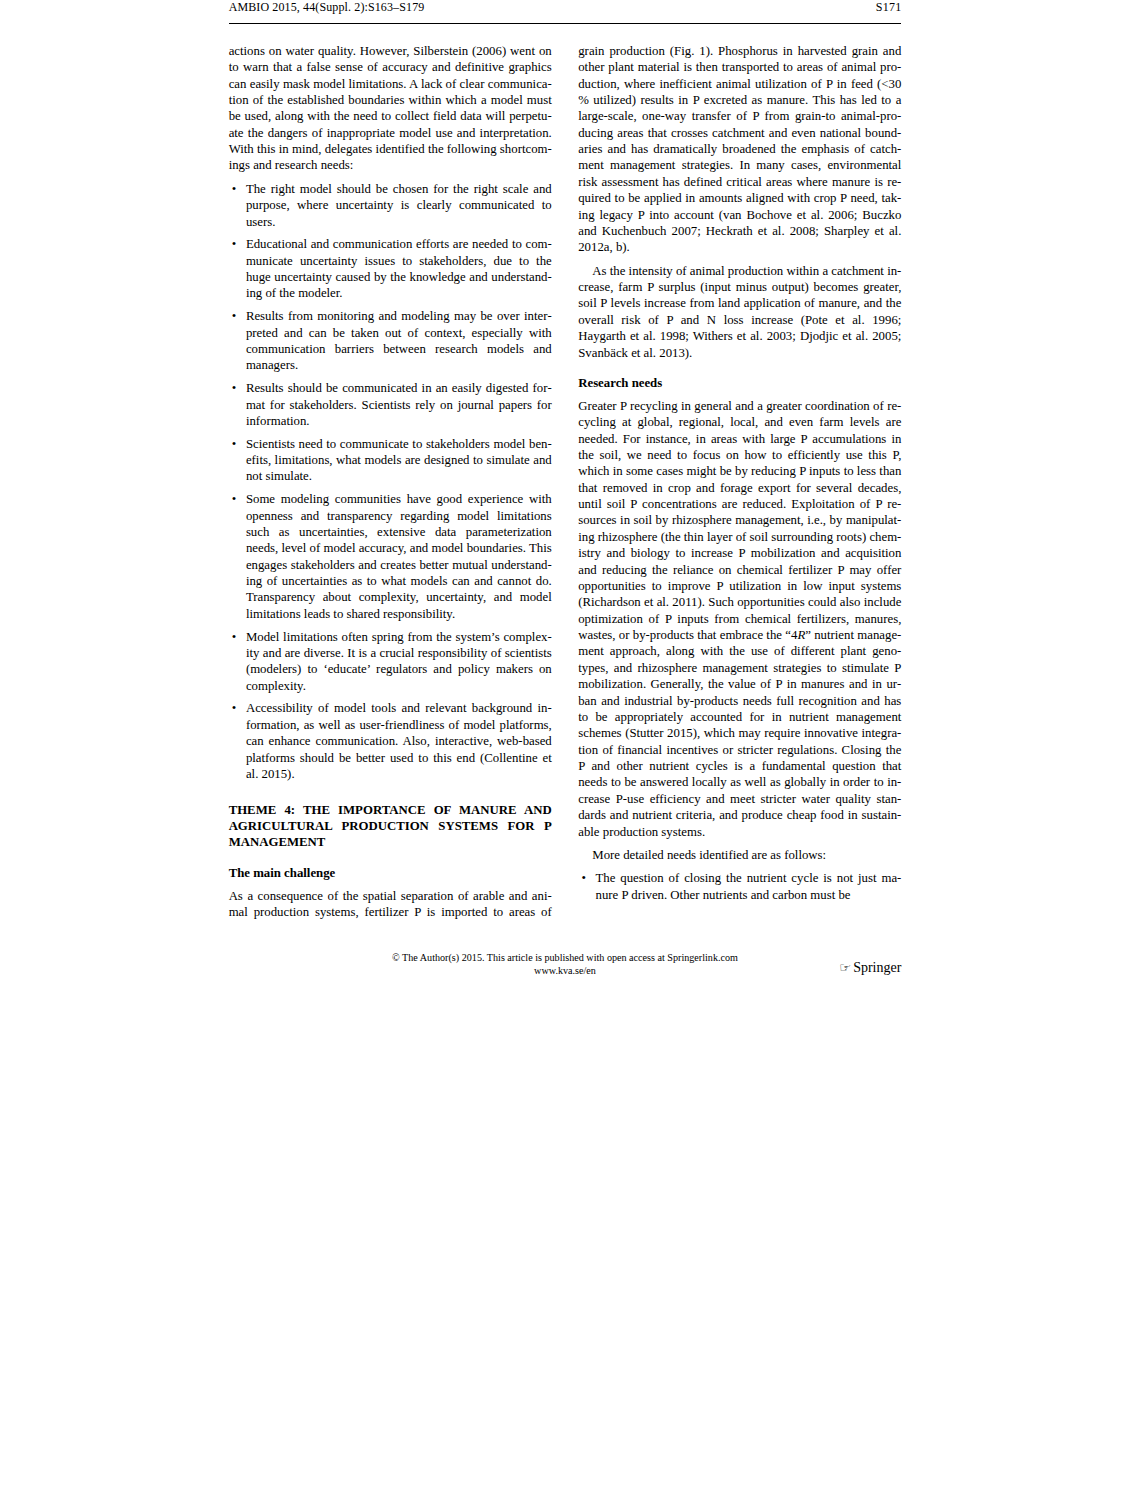AMBIO 2015, 44(Suppl. 2):S163–S179
S171
actions on water quality. However, Silberstein (2006) went on to warn that a false sense of accuracy and definitive graphics can easily mask model limitations. A lack of clear communication of the established boundaries within which a model must be used, along with the need to collect field data will perpetuate the dangers of inappropriate model use and interpretation. With this in mind, delegates identified the following shortcomings and research needs:
The right model should be chosen for the right scale and purpose, where uncertainty is clearly communicated to users.
Educational and communication efforts are needed to communicate uncertainty issues to stakeholders, due to the huge uncertainty caused by the knowledge and understanding of the modeler.
Results from monitoring and modeling may be over interpreted and can be taken out of context, especially with communication barriers between research models and managers.
Results should be communicated in an easily digested format for stakeholders. Scientists rely on journal papers for information.
Scientists need to communicate to stakeholders model benefits, limitations, what models are designed to simulate and not simulate.
Some modeling communities have good experience with openness and transparency regarding model limitations such as uncertainties, extensive data parameterization needs, level of model accuracy, and model boundaries. This engages stakeholders and creates better mutual understanding of uncertainties as to what models can and cannot do. Transparency about complexity, uncertainty, and model limitations leads to shared responsibility.
Model limitations often spring from the system’s complexity and are diverse. It is a crucial responsibility of scientists (modelers) to ‘educate’ regulators and policy makers on complexity.
Accessibility of model tools and relevant background information, as well as user-friendliness of model platforms, can enhance communication. Also, interactive, web-based platforms should be better used to this end (Collentine et al. 2015).
Theme 4: The importance of manure and agricultural production systems for P management
The main challenge
As a consequence of the spatial separation of arable and animal production systems, fertilizer P is imported to areas of grain production (Fig. 1). Phosphorus in harvested grain and other plant material is then transported to areas of animal production, where inefficient animal utilization of P in feed (<30 % utilized) results in P excreted as manure. This has led to a large-scale, one-way transfer of P from grain-to animal-producing areas that crosses catchment and even national boundaries and has dramatically broadened the emphasis of catchment management strategies. In many cases, environmental risk assessment has defined critical areas where manure is required to be applied in amounts aligned with crop P need, taking legacy P into account (van Bochove et al. 2006; Buczko and Kuchenbuch 2007; Heckrath et al. 2008; Sharpley et al. 2012a, b).
As the intensity of animal production within a catchment increase, farm P surplus (input minus output) becomes greater, soil P levels increase from land application of manure, and the overall risk of P and N loss increase (Pote et al. 1996; Haygarth et al. 1998; Withers et al. 2003; Djodjic et al. 2005; Svanbäck et al. 2013).
Research needs
Greater P recycling in general and a greater coordination of recycling at global, regional, local, and even farm levels are needed. For instance, in areas with large P accumulations in the soil, we need to focus on how to efficiently use this P, which in some cases might be by reducing P inputs to less than that removed in crop and forage export for several decades, until soil P concentrations are reduced. Exploitation of P resources in soil by rhizosphere management, i.e., by manipulating rhizosphere (the thin layer of soil surrounding roots) chemistry and biology to increase P mobilization and acquisition and reducing the reliance on chemical fertilizer P may offer opportunities to improve P utilization in low input systems (Richardson et al. 2011). Such opportunities could also include optimization of P inputs from chemical fertilizers, manures, wastes, or by-products that embrace the “4R” nutrient management approach, along with the use of different plant genotypes, and rhizosphere management strategies to stimulate P mobilization. Generally, the value of P in manures and in urban and industrial by-products needs full recognition and has to be appropriately accounted for in nutrient management schemes (Stutter 2015), which may require innovative integration of financial incentives or stricter regulations. Closing the P and other nutrient cycles is a fundamental question that needs to be answered locally as well as globally in order to increase P-use efficiency and meet stricter water quality standards and nutrient criteria, and produce cheap food in sustainable production systems.
More detailed needs identified are as follows:
The question of closing the nutrient cycle is not just manure P driven. Other nutrients and carbon must be
© The Author(s) 2015. This article is published with open access at Springerlink.com www.kva.se/en ☞Springer